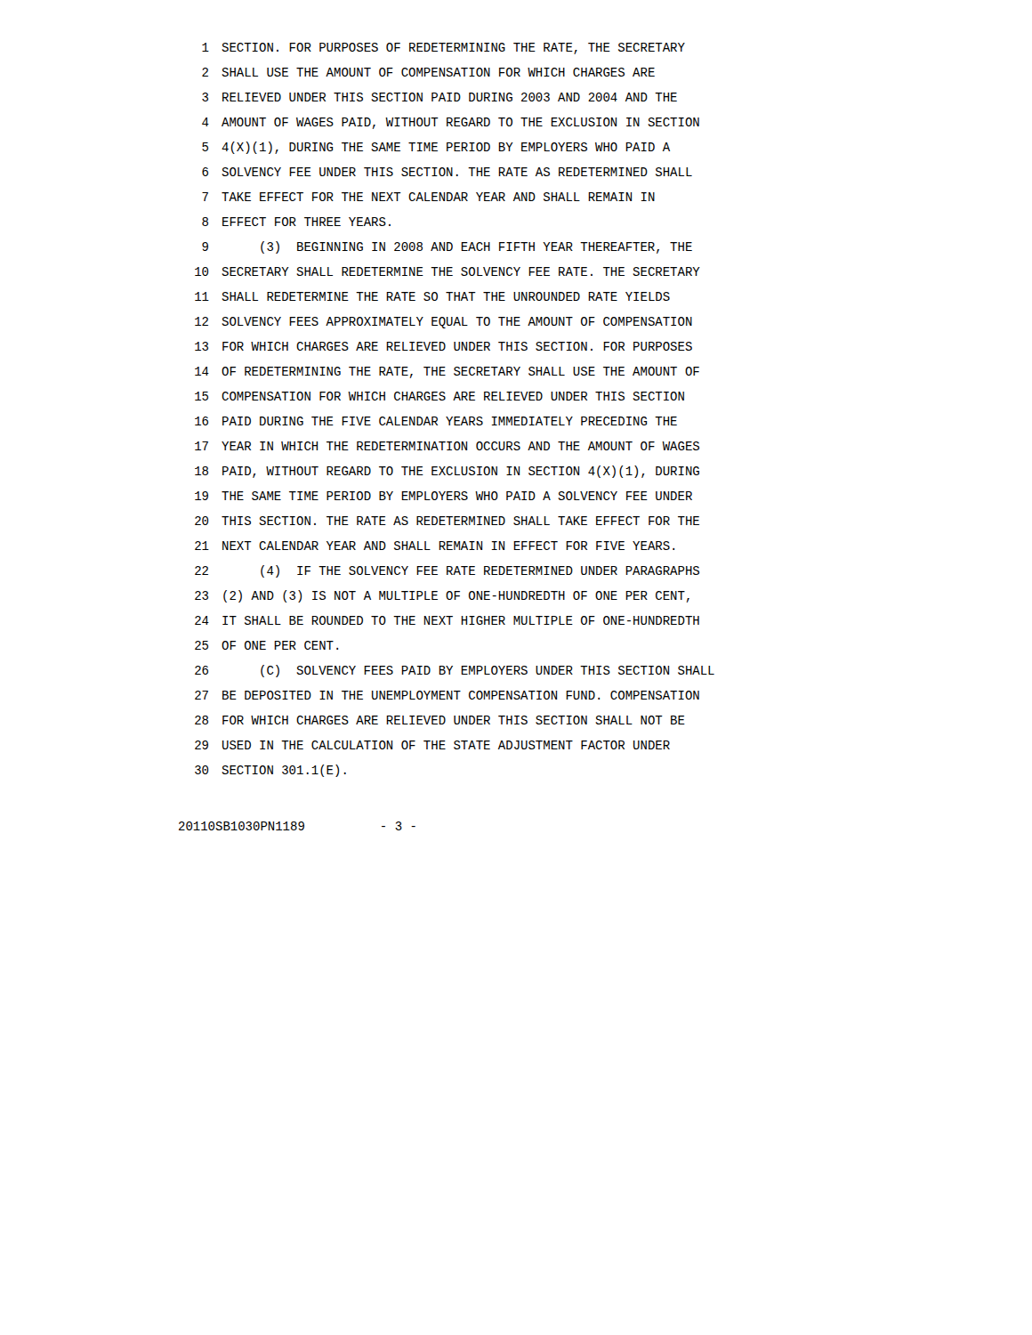SECTION. FOR PURPOSES OF REDETERMINING THE RATE, THE SECRETARY
SHALL USE THE AMOUNT OF COMPENSATION FOR WHICH CHARGES ARE
RELIEVED UNDER THIS SECTION PAID DURING 2003 AND 2004 AND THE
AMOUNT OF WAGES PAID, WITHOUT REGARD TO THE EXCLUSION IN SECTION
4(X)(1), DURING THE SAME TIME PERIOD BY EMPLOYERS WHO PAID A
SOLVENCY FEE UNDER THIS SECTION. THE RATE AS REDETERMINED SHALL
TAKE EFFECT FOR THE NEXT CALENDAR YEAR AND SHALL REMAIN IN
EFFECT FOR THREE YEARS.
(3) BEGINNING IN 2008 AND EACH FIFTH YEAR THEREAFTER, THE
SECRETARY SHALL REDETERMINE THE SOLVENCY FEE RATE. THE SECRETARY
SHALL REDETERMINE THE RATE SO THAT THE UNROUNDED RATE YIELDS
SOLVENCY FEES APPROXIMATELY EQUAL TO THE AMOUNT OF COMPENSATION
FOR WHICH CHARGES ARE RELIEVED UNDER THIS SECTION. FOR PURPOSES
OF REDETERMINING THE RATE, THE SECRETARY SHALL USE THE AMOUNT OF
COMPENSATION FOR WHICH CHARGES ARE RELIEVED UNDER THIS SECTION
PAID DURING THE FIVE CALENDAR YEARS IMMEDIATELY PRECEDING THE
YEAR IN WHICH THE REDETERMINATION OCCURS AND THE AMOUNT OF WAGES
PAID, WITHOUT REGARD TO THE EXCLUSION IN SECTION 4(X)(1), DURING
THE SAME TIME PERIOD BY EMPLOYERS WHO PAID A SOLVENCY FEE UNDER
THIS SECTION. THE RATE AS REDETERMINED SHALL TAKE EFFECT FOR THE
NEXT CALENDAR YEAR AND SHALL REMAIN IN EFFECT FOR FIVE YEARS.
(4) IF THE SOLVENCY FEE RATE REDETERMINED UNDER PARAGRAPHS
(2) AND (3) IS NOT A MULTIPLE OF ONE-HUNDREDTH OF ONE PER CENT,
IT SHALL BE ROUNDED TO THE NEXT HIGHER MULTIPLE OF ONE-HUNDREDTH
OF ONE PER CENT.
(C) SOLVENCY FEES PAID BY EMPLOYERS UNDER THIS SECTION SHALL
BE DEPOSITED IN THE UNEMPLOYMENT COMPENSATION FUND. COMPENSATION
FOR WHICH CHARGES ARE RELIEVED UNDER THIS SECTION SHALL NOT BE
USED IN THE CALCULATION OF THE STATE ADJUSTMENT FACTOR UNDER
SECTION 301.1(E).
20110SB1030PN1189 - 3 -